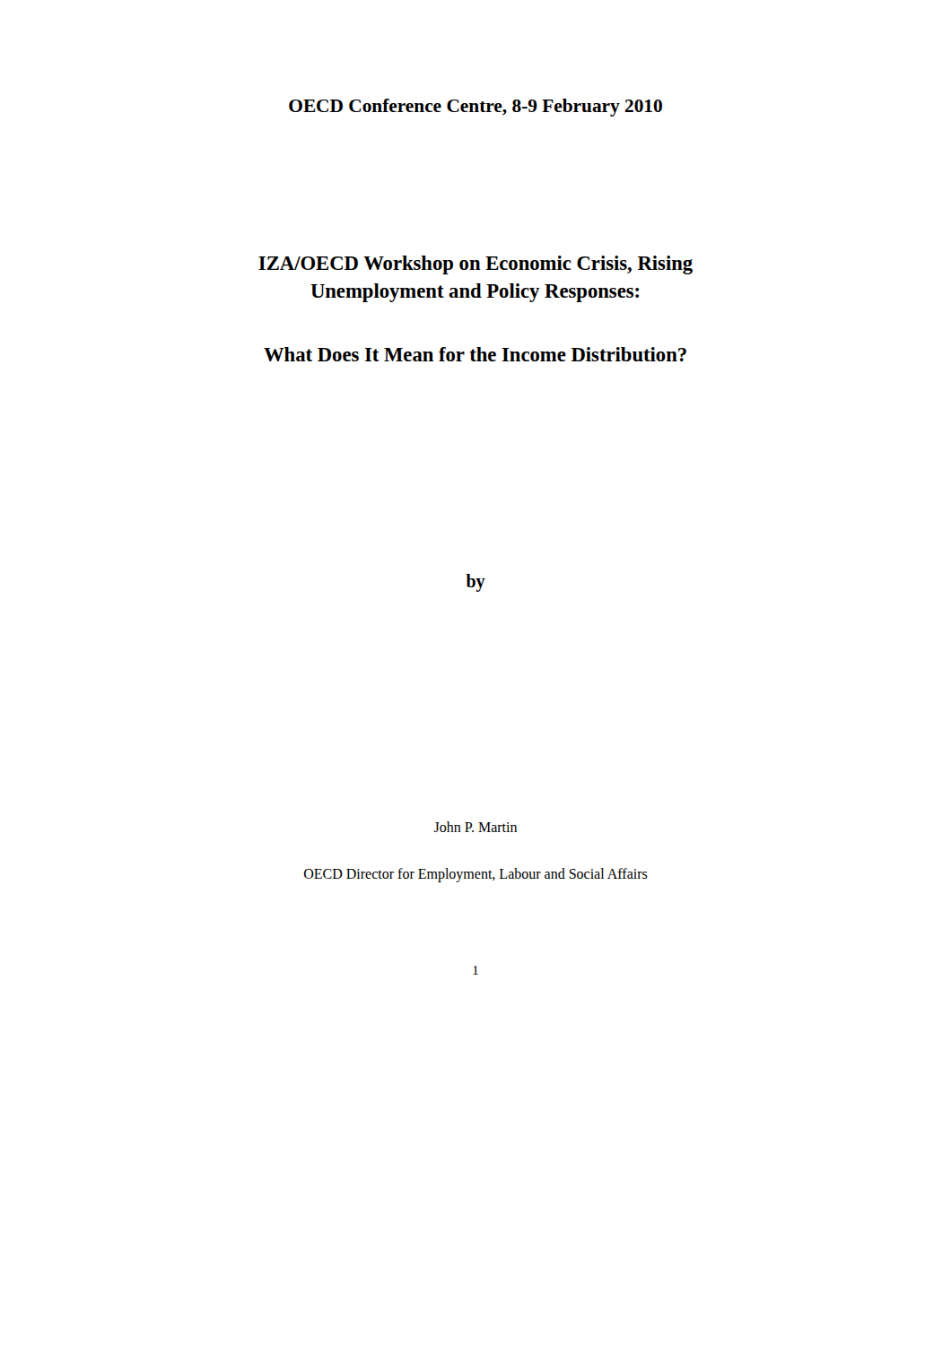OECD Conference Centre, 8-9 February 2010
IZA/OECD Workshop on Economic Crisis, Rising
Unemployment and Policy Responses:
What Does It Mean for the Income Distribution?
by
John P. Martin
OECD Director for Employment, Labour and Social Affairs
1